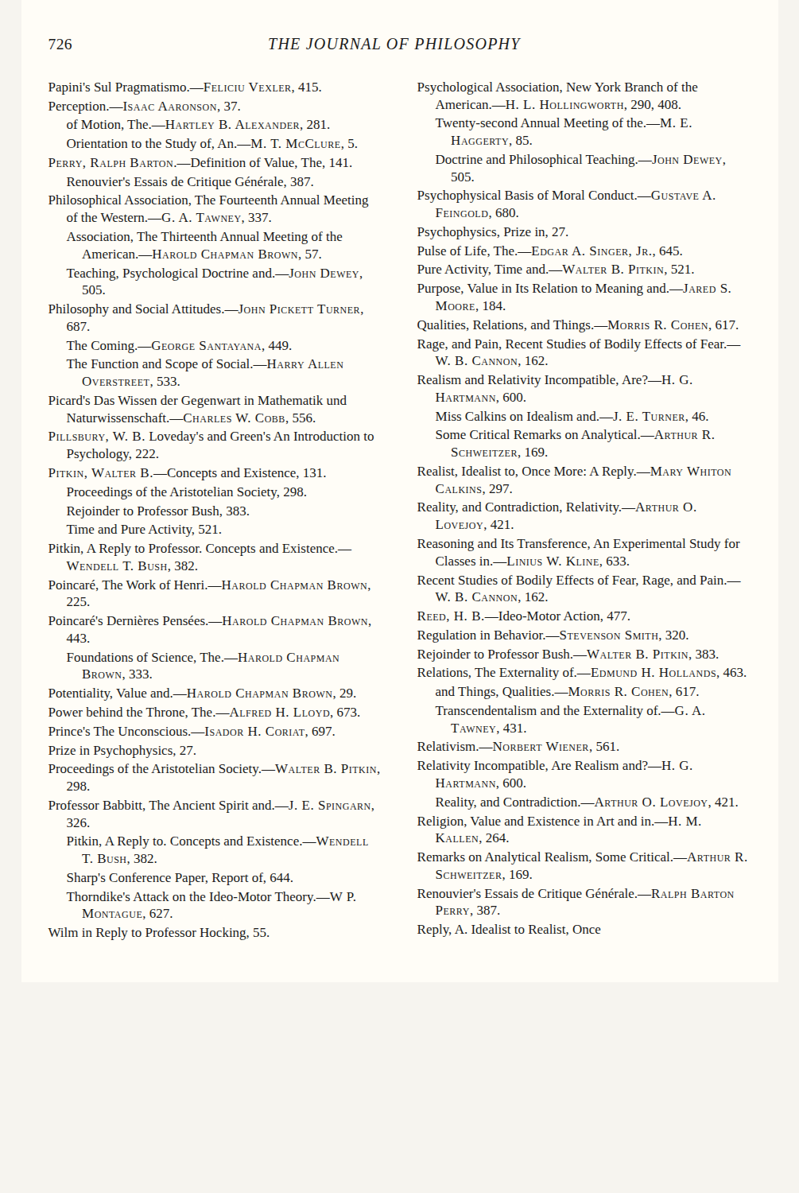726 THE JOURNAL OF PHILOSOPHY
Papini's Sul Pragmatismo.—Feliciu Vexler, 415.
Perception.—Isaac Aaronson, 37.
of Motion, The.—Hartley B. Alexander, 281.
Orientation to the Study of, An.—M. T. McClure, 5.
Perry, Ralph Barton.—Definition of Value, The, 141.
Renouvier's Essais de Critique Générale, 387.
Philosophical Association, The Fourteenth Annual Meeting of the Western.—G. A. Tawney, 337.
Association, The Thirteenth Annual Meeting of the American.—Harold Chapman Brown, 57.
Teaching, Psychological Doctrine and.—John Dewey, 505.
Philosophy and Social Attitudes.—John Pickett Turner, 687.
The Coming.—George Santayana, 449.
The Function and Scope of Social.—Harry Allen Overstreet, 533.
Picard's Das Wissen der Gegenwart in Mathematik und Naturwissenschaft.—Charles W. Cobb, 556.
Pillsbury, W. B. Loveday's and Green's An Introduction to Psychology, 222.
Pitkin, Walter B.—Concepts and Existence, 131.
Proceedings of the Aristotelian Society, 298.
Rejoinder to Professor Bush, 383.
Time and Pure Activity, 521.
Pitkin, A Reply to Professor. Concepts and Existence.—Wendell T. Bush, 382.
Poincaré, The Work of Henri.—Harold Chapman Brown, 225.
Poincaré's Dernières Pensées.—Harold Chapman Brown, 443.
Foundations of Science, The.—Harold Chapman Brown, 333.
Potentiality, Value and.—Harold Chapman Brown, 29.
Power behind the Throne, The.—Alfred H. Lloyd, 673.
Prince's The Unconscious.—Isador H. Coriat, 697.
Prize in Psychophysics, 27.
Proceedings of the Aristotelian Society.—Walter B. Pitkin, 298.
Professor Babbitt, The Ancient Spirit and.—J. E. Spingarn, 326.
Pitkin, A Reply to. Concepts and Existence.—Wendell T. Bush, 382.
Sharp's Conference Paper, Report of, 644.
Thorndike's Attack on the Ideo-Motor Theory.—W P. Montague, 627.
Wilm in Reply to Professor Hocking, 55.
Psychological Association, New York Branch of the American.—H. L. Hollingworth, 290, 408.
Twenty-second Annual Meeting of the.—M. E. Haggerty, 85.
Doctrine and Philosophical Teaching.—John Dewey, 505.
Psychophysical Basis of Moral Conduct.—Gustave A. Feingold, 680.
Psychophysics, Prize in, 27.
Pulse of Life, The.—Edgar A. Singer, Jr., 645.
Pure Activity, Time and.—Walter B. Pitkin, 521.
Purpose, Value in Its Relation to Meaning and.—Jared S. Moore, 184.
Qualities, Relations, and Things.—Morris R. Cohen, 617.
Rage, and Pain, Recent Studies of Bodily Effects of Fear.—W. B. Cannon, 162.
Realism and Relativity Incompatible, Are?—H. G. Hartmann, 600.
Miss Calkins on Idealism and.—J. E. Turner, 46.
Some Critical Remarks on Analytical.—Arthur R. Schweitzer, 169.
Realist, Idealist to, Once More: A Reply.—Mary Whiton Calkins, 297.
Reality, and Contradiction, Relativity.—Arthur O. Lovejoy, 421.
Reasoning and Its Transference, An Experimental Study for Classes in.—Linius W. Kline, 633.
Recent Studies of Bodily Effects of Fear, Rage, and Pain.—W. B. Cannon, 162.
Reed, H. B.—Ideo-Motor Action, 477.
Regulation in Behavior.—Stevenson Smith, 320.
Rejoinder to Professor Bush.—Walter B. Pitkin, 383.
Relations, The Externality of.—Edmund H. Hollands, 463.
and Things, Qualities.—Morris R. Cohen, 617.
Transcendentalism and the Externality of.—G. A. Tawney, 431.
Relativism.—Norbert Wiener, 561.
Relativity Incompatible, Are Realism and?—H. G. Hartmann, 600.
Reality, and Contradiction.—Arthur O. Lovejoy, 421.
Religion, Value and Existence in Art and in.—H. M. Kallen, 264.
Remarks on Analytical Realism, Some Critical.—Arthur R. Schweitzer, 169.
Renouvier's Essais de Critique Générale.—Ralph Barton Perry, 387.
Reply, A. Idealist to Realist, Once